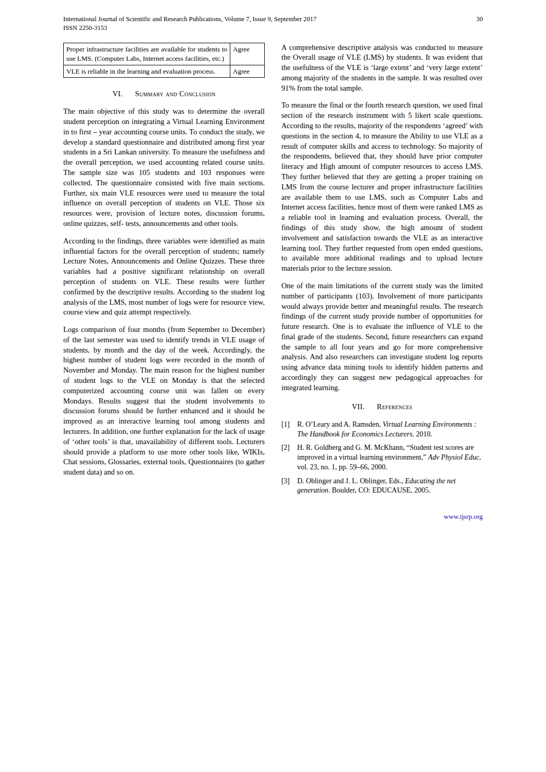International Journal of Scientific and Research Publications, Volume 7, Issue 9, September 2017
ISSN 2250-3153
30
| Proper infrastructure facilities are available for students to use LMS. (Computer Labs, Internet access facilities, etc.) | Agree |
| VLE is reliable in the learning and evaluation process. | Agree |
VI. Summary and Conclusion
The main objective of this study was to determine the overall student perception on integrating a Virtual Learning Environment in to first – year accounting course units. To conduct the study, we develop a standard questionnaire and distributed among first year students in a Sri Lankan university. To measure the usefulness and the overall perception, we used accounting related course units. The sample size was 105 students and 103 responses were collected. The questionnaire consisted with five main sections. Further, six main VLE resources were used to measure the total influence on overall perception of students on VLE. Those six resources were, provision of lecture notes, discussion forums, online quizzes, self- tests, announcements and other tools.
According to the findings, three variables were identified as main influential factors for the overall perception of students; namely Lecture Notes, Announcements and Online Quizzes. These three variables had a positive significant relationship on overall perception of students on VLE. These results were further confirmed by the descriptive results. According to the student log analysis of the LMS, most number of logs were for resource view, course view and quiz attempt respectively.
Logs comparison of four months (from September to December) of the last semester was used to identify trends in VLE usage of students, by month and the day of the week. Accordingly, the highest number of student logs were recorded in the month of November and Monday. The main reason for the highest number of student logs to the VLE on Monday is that the selected computerized accounting course unit was fallen on every Mondays. Results suggest that the student involvements to discussion forums should be further enhanced and it should be improved as an interactive learning tool among students and lecturers. In addition, one further explanation for the lack of usage of ‘other tools’ is that, unavailability of different tools. Lecturers should provide a platform to use more other tools like, WIKIs, Chat sessions, Glossaries, external tools, Questionnaires (to gather student data) and so on.
A comprehensive descriptive analysis was conducted to measure the Overall usage of VLE (LMS) by students. It was evident that the usefulness of the VLE is ‘large extent’ and ‘very large extent’ among majority of the students in the sample. It was resulted over 91% from the total sample.
To measure the final or the fourth research question, we used final section of the research instrument with 5 likert scale questions. According to the results, majority of the respondents ‘agreed’ with questions in the section 4, to measure the Ability to use VLE as a result of computer skills and access to technology. So majority of the respondents, believed that, they should have prior computer literacy and High amount of computer resources to access LMS. They further believed that they are getting a proper training on LMS from the course lecturer and proper infrastructure facilities are available them to use LMS, such as Computer Labs and Internet access facilities, hence most of them were ranked LMS as a reliable tool in learning and evaluation process. Overall, the findings of this study show, the high amount of student involvement and satisfaction towards the VLE as an interactive learning tool. They further requested from open ended questions, to available more additional readings and to upload lecture materials prior to the lecture session.
One of the main limitations of the current study was the limited number of participants (103). Involvement of more participants would always provide better and meaningful results. The research findings of the current study provide number of opportunities for future research. One is to evaluate the influence of VLE to the final grade of the students. Second, future researchers can expand the sample to all four years and go for more comprehensive analysis. And also researchers can investigate student log reports using advance data mining tools to identify hidden patterns and accordingly they can suggest new pedagogical approaches for integrated learning.
VII. References
[1] R. O’Leary and A. Ramsden, Virtual Learning Environments : The Handbook for Economics Lecturers. 2010.
[2] H. R. Goldberg and G. M. McKhann, “Student test scores are improved in a virtual learning environment,” Adv Physiol Educ, vol. 23, no. 1, pp. 59–66, 2000.
[3] D. Oblinger and J. L. Oblinger, Eds., Educating the net generation. Boulder, CO: EDUCAUSE, 2005.
www.ijsrp.org